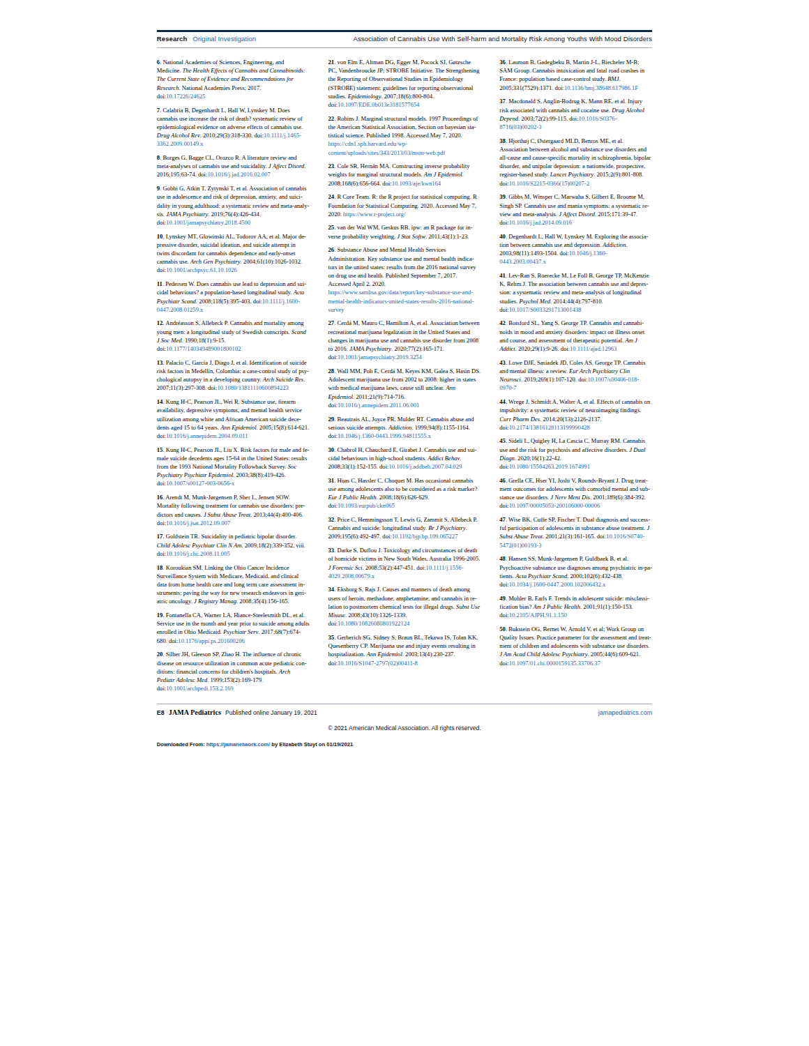Research Original Investigation Association of Cannabis Use With Self-harm and Mortality Risk Among Youths With Mood Disorders
6. National Academies of Sciences, Engineering, and Medicine. The Health Effects of Cannabis and Cannabinoids: The Current State of Evidence and Recommendations for Research. National Academies Press; 2017. doi:10.17226/24625
7. Calabria B, Degenhardt L, Hall W, Lynskey M. Does cannabis use increase the risk of death? systematic review of epidemiological evidence on adverse effects of cannabis use. Drug Alcohol Rev. 2010;29(3):318-330. doi:10.1111/j.1465-3362.2009.00149.x
8. Borges G, Bagge CL, Orozco R. A literature review and meta-analyses of cannabis use and suicidality. J Affect Disord. 2016;195:63-74. doi:10.1016/j.jad.2016.02.007
9. Gobbi G, Atkin T, Zytynski T, et al. Association of cannabis use in adolescence and risk of depression, anxiety, and suicidality in young adulthood: a systematic review and meta-analysis. JAMA Psychiatry. 2019;76(4):426-434. doi:10.1001/jamapsychiatry.2018.4500
10. Lynskey MT, Glowinski AL, Todorov AA, et al. Major depressive disorder, suicidal ideation, and suicide attempt in twins discordant for cannabis dependence and early-onset cannabis use. Arch Gen Psychiatry. 2004;61(10):1026-1032. doi:10.1001/archpsyc.61.10.1026
11. Pedersen W. Does cannabis use lead to depression and suicidal behaviours? a population-based longitudinal study. Acta Psychiatr Scand. 2008;118(5):395-403. doi:10.1111/j.1600-0447.2008.01259.x
12. Andréasson S, Allebeck P. Cannabis and mortality among young men: a longitudinal study of Swedish conscripts. Scand J Soc Med. 1990;18(1):9-15. doi:10.1177/140349489001800102
13. Palacio C, García J, Diago J, et al. Identification of suicide risk factors in Medellín, Colombia: a case-control study of psychological autopsy in a developing country. Arch Suicide Res. 2007;11(3):297-308. doi:10.1080/13811110600894223
14. Kung H-C, Pearson JL, Wei R. Substance use, firearm availability, depressive symptoms, and mental health service utilization among white and African American suicide decedents aged 15 to 64 years. Ann Epidemiol. 2005;15(8):614-621. doi:10.1016/j.annepidem.2004.09.011
15. Kung H-C, Pearson JL, Liu X. Risk factors for male and female suicide decedents ages 15-64 in the United States: results from the 1993 National Mortality Followback Survey. Soc Psychiatry Psychiatr Epidemiol. 2003;38(8):419-426. doi:10.1007/s00127-003-0656-x
16. Arendt M, Munk-Jørgensen P, Sher L, Jensen SOW. Mortality following treatment for cannabis use disorders: predictors and causes. J Subst Abuse Treat. 2013;44(4):400-406. doi:10.1016/j.jsat.2012.09.007
17. Goldstein TR. Suicidality in pediatric bipolar disorder. Child Adolesc Psychiatr Clin N Am. 2009;18(2):339-352, viii. doi:10.1016/j.chc.2008.11.005
18. Koroukian SM. Linking the Ohio Cancer Incidence Surveillance System with Medicare, Medicaid, and clinical data from home health care and long term care assessment instruments: paving the way for new research endeavors in geriatric oncology. J Registry Manag. 2008;35(4):156-165.
19. Fontanella CA, Warner LA, Hiance-Steelesmith DL, et al. Service use in the month and year prior to suicide among adults enrolled in Ohio Medicaid. Psychiatr Serv. 2017;68(7):674-680. doi:10.1176/appi.ps.201600206
20. Silber JH, Gleeson SP, Zhao H. The influence of chronic disease on resource utilization in common acute pediatric conditions: financial concerns for children's hospitals. Arch Pediatr Adolesc Med. 1999;153(2):169-179. doi:10.1001/archpedi.153.2.169
21. von Elm E, Altman DG, Egger M, Pocock SJ, Gøtzsche PC, Vandenbroucke JP; STROBE Initiative. The Strengthening the Reporting of Observational Studies in Epidemiology (STROBE) statement: guidelines for reporting observational studies. Epidemiology. 2007;18(6):800-804. doi:10.1097/EDE.0b013e3181577654
22. Robins J. Marginal structural models. 1997 Proceedings of the American Statistical Association, Section on bayesian statistical science. Published 1998. Accessed May 7, 2020. https://cdn1.sph.harvard.edu/wp-content/uploads/sites/343/2013/03/msm-web.pdf
23. Cole SR, Hernán MA. Constructing inverse probability weights for marginal structural models. Am J Epidemiol. 2008;168(6):656-664. doi:10.1093/aje/kwn164
24. R Core Team. R: the R project for statistical computing. R Foundation for Statistical Computing. 2020. Accessed May 7, 2020. https://www.r-project.org/
25. van der Wal WM, Geskus RB. ipw: an R package for inverse probability weighting. J Stat Softw. 2011;43(1):1-23.
26. Substance Abuse and Mental Health Services Administration. Key substance use and mental health indicators in the united states: results from the 2016 national survey on drug use and health. Published September 7, 2017. Accessed April 2, 2020. https://www.samhsa.gov/data/report/key-substance-use-and-mental-health-indicators-united-states-results-2016-national-survey
27. Cerdá M, Mauro C, Hamilton A, et al. Association between recreational marijuana legalization in the United States and changes in marijuana use and cannabis use disorder from 2008 to 2016. JAMA Psychiatry. 2020;77(2):165-171. doi:10.1001/jamapsychiatry.2019.3254
28. Wall MM, Poh E, Cerdá M, Keyes KM, Galea S, Hasin DS. Adolescent marijuana use from 2002 to 2008: higher in states with medical marijuana laws, cause still unclear. Ann Epidemiol. 2011;21(9):714-716. doi:10.1016/j.annepidem.2011.06.001
29. Beautrais AL, Joyce PR, Mulder RT. Cannabis abuse and serious suicide attempts. Addiction. 1999;94(8):1155-1164. doi:10.1046/j.1360-0443.1999.94811555.x
30. Chabrol H, Chauchard E, Girabet J. Cannabis use and suicidal behaviours in high-school students. Addict Behav. 2008;33(1):152-155. doi:10.1016/j.addbeh.2007.04.029
31. Huas C, Hassler C, Choquet M. Has occasional cannabis use among adolescents also to be considered as a risk marker? Eur J Public Health. 2008;18(6):626-629. doi:10.1093/eurpub/ckn065
32. Price C, Hemmingsson T, Lewis G, Zammit S, Allebeck P. Cannabis and suicide: longitudinal study. Br J Psychiatry. 2009;195(6):492-497. doi:10.1192/bjp.bp.109.065227
33. Darke S, Duflou J. Toxicology and circumstances of death of homicide victims in New South Wales, Australia 1996-2005. J Forensic Sci. 2008;53(2):447-451. doi:10.1111/j.1556-4029.2008.00679.x
34. Eksborg S, Rajs J. Causes and manners of death among users of heroin, methadone, amphetamine, and cannabis in relation to postmortem chemical tests for illegal drugs. Subst Use Misuse. 2008;43(10):1326-1339. doi:10.1080/10826080801922124
35. Gerberich SG, Sidney S, Braun BL, Tekawa IS, Tolan KK, Quesenberry CP. Marijuana use and injury events resulting in hospitalization. Ann Epidemiol. 2003;13(4):230-237. doi:10.1016/S1047-2797(02)00411-8
36. Laumon B, Gadegbeku B, Martin J-L, Biecheler M-B; SAM Group. Cannabis intoxication and fatal road crashes in France: population based case-control study. BMJ. 2005;331(7529):1371. doi:10.1136/bmj.38648.617986.1F
37. Macdonald S, Anglin-Bodrug K, Mann RE, et al. Injury risk associated with cannabis and cocaine use. Drug Alcohol Depend. 2003;72(2):99-115. doi:10.1016/S0376-8716(03)00202-3
38. Hjorthøj C, Østergaard MLD, Benros ME, et al. Association between alcohol and substance use disorders and all-cause and cause-specific mortality in schizophrenia, bipolar disorder, and unipolar depression: a nationwide, prospective, register-based study. Lancet Psychiatry. 2015;2(9):801-808. doi:10.1016/S2215-0366(15)00207-2
39. Gibbs M, Winsper C, Marwaha S, Gilbert E, Broome M, Singh SP. Cannabis use and mania symptoms: a systematic review and meta-analysis. J Affect Disord. 2015;171:39-47. doi:10.1016/j.jad.2014.09.016
40. Degenhardt L, Hall W, Lynskey M. Exploring the association between cannabis use and depression. Addiction. 2003;98(11):1493-1504. doi:10.1046/j.1360-0443.2003.00437.x
41. Lev-Ran S, Roerecke M, Le Foll B, George TP, McKenzie K, Rehm J. The association between cannabis use and depression: a systematic review and meta-analysis of longitudinal studies. Psychol Med. 2014;44(4):797-810. doi:10.1017/S0033291713001438
42. Botsford SL, Yang S, George TP. Cannabis and cannabinoids in mood and anxiety disorders: impact on illness onset and course, and assessment of therapeutic potential. Am J Addict. 2020;29(1):9-26. doi:10.1111/ajad.12963
43. Lowe DJE, Sasiadek JD, Coles AS, George TP. Cannabis and mental illness: a review. Eur Arch Psychiatry Clin Neurosci. 2019;269(1):107-120. doi:10.1007/s00406-018-0970-7
44. Wrege J, Schmidt A, Walter A, et al. Effects of cannabis on impulsivity: a systematic review of neuroimaging findings. Curr Pharm Des. 2014;20(13):2126-2137. doi:10.2174/13816128113199990428
45. Sideli L, Quigley H, La Cascia C, Murray RM. Cannabis use and the risk for psychosis and affective disorders. J Dual Diagn. 2020;16(1):22-42. doi:10.1080/15504263.2019.1674991
46. Grella CE, Hser YI, Joshi V, Rounds-Bryant J. Drug treatment outcomes for adolescents with comorbid mental and substance use disorders. J Nerv Ment Dis. 2001;189(6):384-392. doi:10.1097/00005053-200106000-00006
47. Wise BK, Cuffe SP, Fischer T. Dual diagnosis and successful participation of adolescents in substance abuse treatment. J Subst Abuse Treat. 2001;21(3):161-165. doi:10.1016/S0740-5472(01)00193-3
48. Hansen SS, Munk-Jørgensen P, Guldbaek B, et al. Psychoactive substance use diagnoses among psychiatric in-patients. Acta Psychiatr Scand. 2000;102(6):432-438. doi:10.1034/j.1600-0447.2000.102006432.x
49. Mohler B, Earls F. Trends in adolescent suicide: misclassification bias? Am J Public Health. 2001;91(1):150-153. doi:10.2105/AJPH.91.1.150
50. Bukstein OG, Bernet W, Arnold V, et al; Work Group on Quality Issues. Practice parameter for the assessment and treatment of children and adolescents with substance use disorders. J Am Acad Child Adolesc Psychiatry. 2005;44(6):609-621. doi:10.1097/01.chi.0000159135.33706.37
E8 JAMA Pediatrics Published online January 19, 2021 jamapediatrics.com
© 2021 American Medical Association. All rights reserved.
Downloaded From: https://jamanetwork.com/ by Elizabeth Stuyt on 01/19/2021